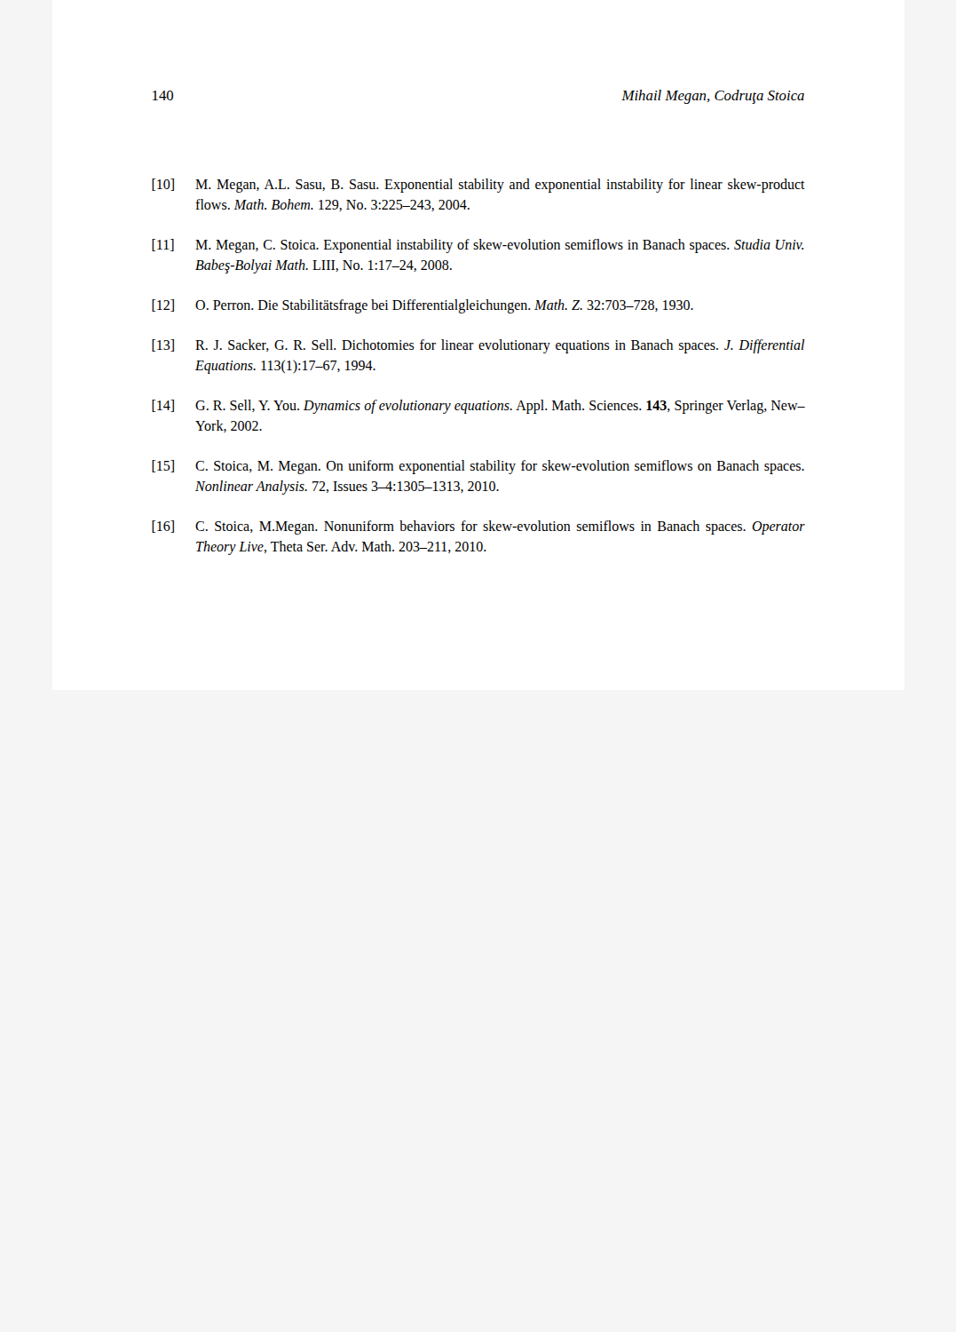140 Mihail Megan, Codruţa Stoica
[10] M. Megan, A.L. Sasu, B. Sasu. Exponential stability and exponential instability for linear skew-product flows. Math. Bohem. 129, No. 3:225–243, 2004.
[11] M. Megan, C. Stoica. Exponential instability of skew-evolution semiflows in Banach spaces. Studia Univ. Babeş-Bolyai Math. LIII, No. 1:17–24, 2008.
[12] O. Perron. Die Stabilitätsfrage bei Differentialgleichungen. Math. Z. 32:703–728, 1930.
[13] R. J. Sacker, G. R. Sell. Dichotomies for linear evolutionary equations in Banach spaces. J. Differential Equations. 113(1):17–67, 1994.
[14] G. R. Sell, Y. You. Dynamics of evolutionary equations. Appl. Math. Sciences. 143, Springer Verlag, New–York, 2002.
[15] C. Stoica, M. Megan. On uniform exponential stability for skew-evolution semiflows on Banach spaces. Nonlinear Analysis. 72, Issues 3–4:1305–1313, 2010.
[16] C. Stoica, M.Megan. Nonuniform behaviors for skew-evolution semiflows in Banach spaces. Operator Theory Live, Theta Ser. Adv. Math. 203–211, 2010.